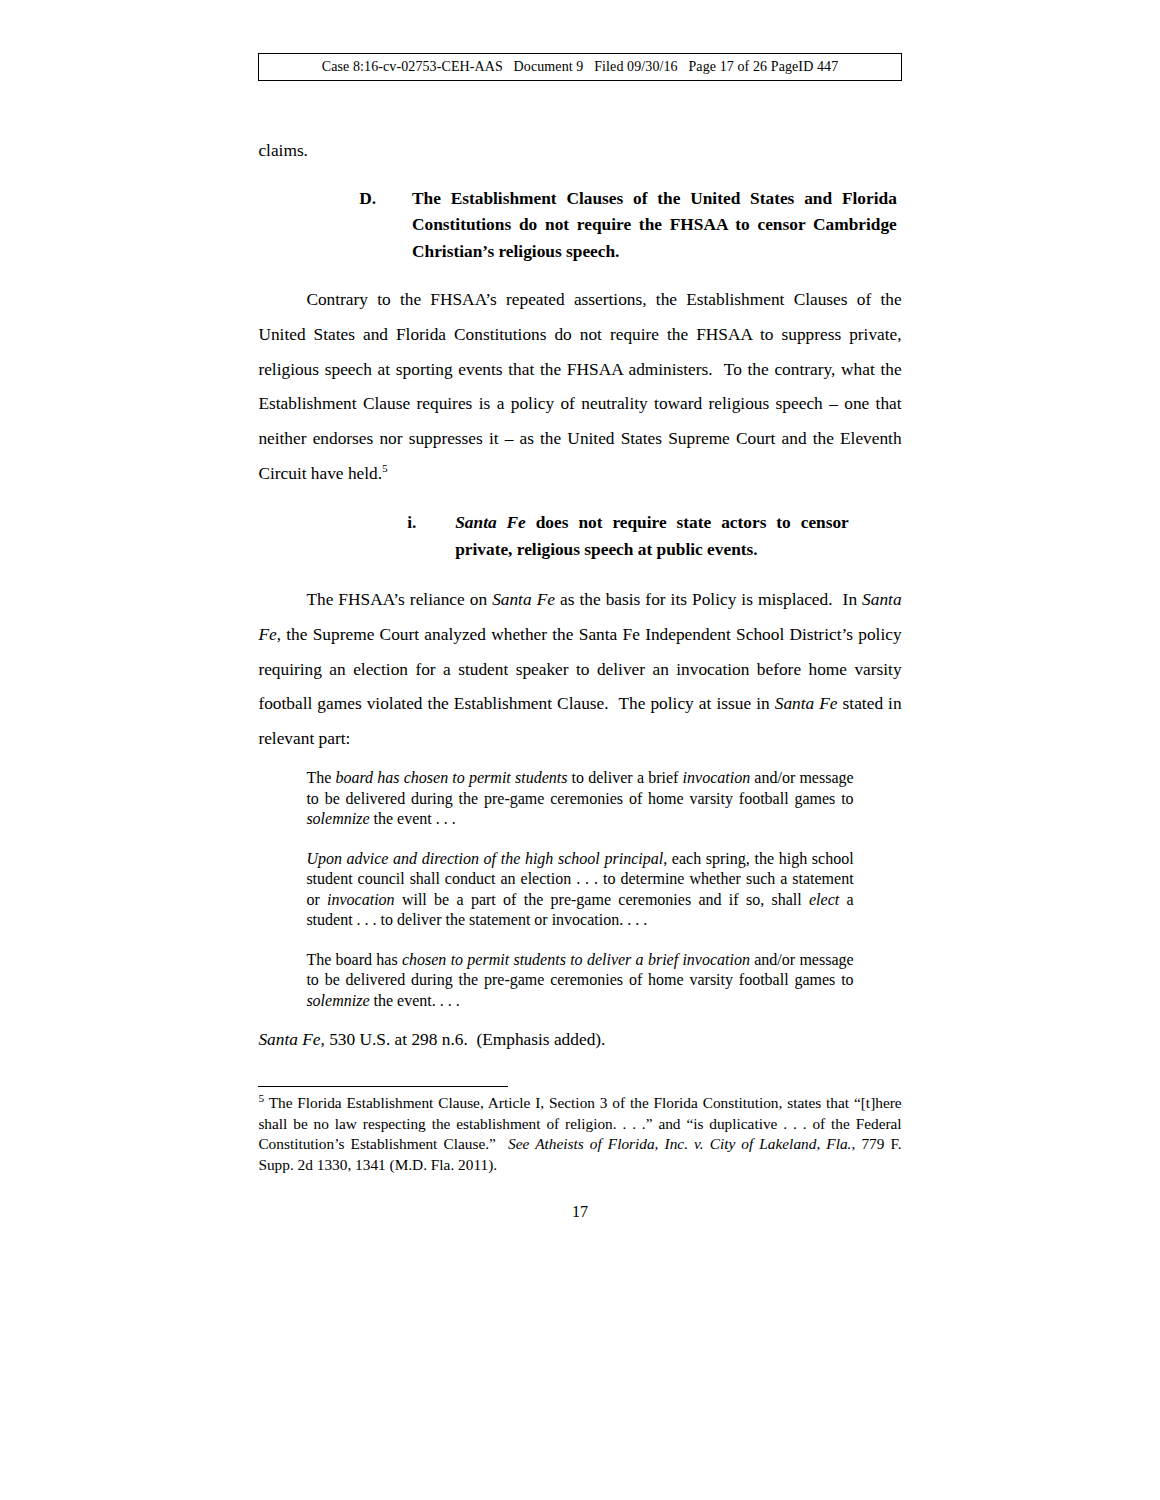Case 8:16-cv-02753-CEH-AAS Document 9 Filed 09/30/16 Page 17 of 26 PageID 447
claims.
D. The Establishment Clauses of the United States and Florida Constitutions do not require the FHSAA to censor Cambridge Christian’s religious speech.
Contrary to the FHSAA’s repeated assertions, the Establishment Clauses of the United States and Florida Constitutions do not require the FHSAA to suppress private, religious speech at sporting events that the FHSAA administers. To the contrary, what the Establishment Clause requires is a policy of neutrality toward religious speech – one that neither endorses nor suppresses it – as the United States Supreme Court and the Eleventh Circuit have held.5
i. Santa Fe does not require state actors to censor private, religious speech at public events.
The FHSAA’s reliance on Santa Fe as the basis for its Policy is misplaced. In Santa Fe, the Supreme Court analyzed whether the Santa Fe Independent School District’s policy requiring an election for a student speaker to deliver an invocation before home varsity football games violated the Establishment Clause. The policy at issue in Santa Fe stated in relevant part:
The board has chosen to permit students to deliver a brief invocation and/or message to be delivered during the pre-game ceremonies of home varsity football games to solemnize the event . . .
Upon advice and direction of the high school principal, each spring, the high school student council shall conduct an election . . . to determine whether such a statement or invocation will be a part of the pre-game ceremonies and if so, shall elect a student . . . to deliver the statement or invocation. . . .
The board has chosen to permit students to deliver a brief invocation and/or message to be delivered during the pre-game ceremonies of home varsity football games to solemnize the event. . . .
Santa Fe, 530 U.S. at 298 n.6. (Emphasis added).
5 The Florida Establishment Clause, Article I, Section 3 of the Florida Constitution, states that “[t]here shall be no law respecting the establishment of religion. . . .” and “is duplicative . . . of the Federal Constitution’s Establishment Clause.” See Atheists of Florida, Inc. v. City of Lakeland, Fla., 779 F. Supp. 2d 1330, 1341 (M.D. Fla. 2011).
17